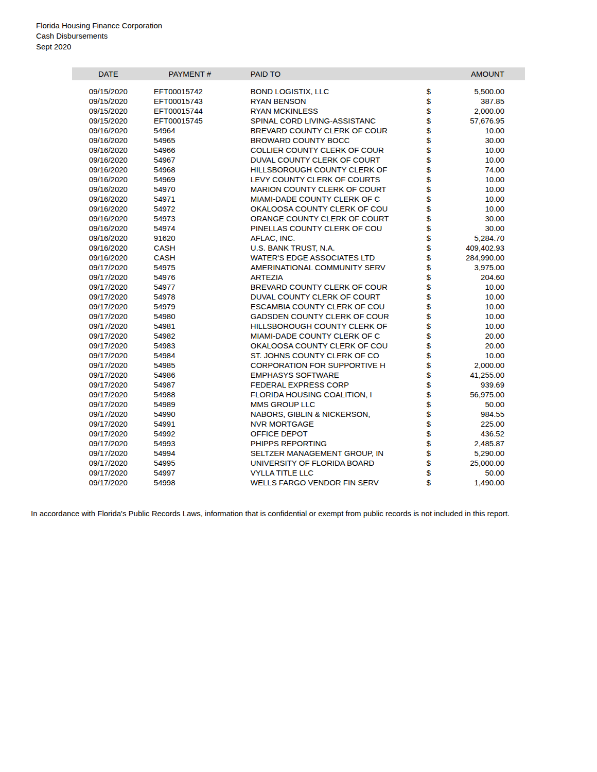Florida Housing Finance Corporation
Cash Disbursements
Sept 2020
| DATE | PAYMENT # | PAID TO | AMOUNT |
| --- | --- | --- | --- |
| 09/15/2020 | EFT00015742 | BOND LOGISTIX, LLC | $ | 5,500.00 |
| 09/15/2020 | EFT00015743 | RYAN BENSON | $ | 387.85 |
| 09/15/2020 | EFT00015744 | RYAN MCKINLESS | $ | 2,000.00 |
| 09/15/2020 | EFT00015745 | SPINAL CORD LIVING-ASSISTANC | $ | 57,676.95 |
| 09/16/2020 | 54964 | BREVARD COUNTY CLERK OF COUR | $ | 10.00 |
| 09/16/2020 | 54965 | BROWARD COUNTY BOCC | $ | 30.00 |
| 09/16/2020 | 54966 | COLLIER COUNTY CLERK OF COUR | $ | 10.00 |
| 09/16/2020 | 54967 | DUVAL COUNTY CLERK OF COURT | $ | 10.00 |
| 09/16/2020 | 54968 | HILLSBOROUGH COUNTY CLERK OF | $ | 74.00 |
| 09/16/2020 | 54969 | LEVY COUNTY CLERK OF COURTS | $ | 10.00 |
| 09/16/2020 | 54970 | MARION COUNTY CLERK OF COURT | $ | 10.00 |
| 09/16/2020 | 54971 | MIAMI-DADE COUNTY CLERK OF C | $ | 10.00 |
| 09/16/2020 | 54972 | OKALOOSA COUNTY CLERK OF COU | $ | 10.00 |
| 09/16/2020 | 54973 | ORANGE COUNTY CLERK OF COURT | $ | 30.00 |
| 09/16/2020 | 54974 | PINELLAS COUNTY CLERK OF COU | $ | 30.00 |
| 09/16/2020 | 91620 | AFLAC, INC. | $ | 5,284.70 |
| 09/16/2020 | CASH | U.S. BANK TRUST, N.A. | $ | 409,402.93 |
| 09/16/2020 | CASH | WATER'S EDGE ASSOCIATES LTD | $ | 284,990.00 |
| 09/17/2020 | 54975 | AMERINATIONAL COMMUNITY SERV | $ | 3,975.00 |
| 09/17/2020 | 54976 | ARTEZIA | $ | 204.60 |
| 09/17/2020 | 54977 | BREVARD COUNTY CLERK OF COUR | $ | 10.00 |
| 09/17/2020 | 54978 | DUVAL COUNTY CLERK OF COURT | $ | 10.00 |
| 09/17/2020 | 54979 | ESCAMBIA COUNTY CLERK OF COU | $ | 10.00 |
| 09/17/2020 | 54980 | GADSDEN COUNTY CLERK OF COUR | $ | 10.00 |
| 09/17/2020 | 54981 | HILLSBOROUGH COUNTY CLERK OF | $ | 10.00 |
| 09/17/2020 | 54982 | MIAMI-DADE COUNTY CLERK OF C | $ | 20.00 |
| 09/17/2020 | 54983 | OKALOOSA COUNTY CLERK OF COU | $ | 20.00 |
| 09/17/2020 | 54984 | ST. JOHNS COUNTY CLERK OF CO | $ | 10.00 |
| 09/17/2020 | 54985 | CORPORATION FOR SUPPORTIVE H | $ | 2,000.00 |
| 09/17/2020 | 54986 | EMPHASYS SOFTWARE | $ | 41,255.00 |
| 09/17/2020 | 54987 | FEDERAL EXPRESS CORP | $ | 939.69 |
| 09/17/2020 | 54988 | FLORIDA HOUSING COALITION, I | $ | 56,975.00 |
| 09/17/2020 | 54989 | MMS GROUP LLC | $ | 50.00 |
| 09/17/2020 | 54990 | NABORS, GIBLIN & NICKERSON, | $ | 984.55 |
| 09/17/2020 | 54991 | NVR MORTGAGE | $ | 225.00 |
| 09/17/2020 | 54992 | OFFICE DEPOT | $ | 436.52 |
| 09/17/2020 | 54993 | PHIPPS REPORTING | $ | 2,485.87 |
| 09/17/2020 | 54994 | SELTZER MANAGEMENT GROUP, IN | $ | 5,290.00 |
| 09/17/2020 | 54995 | UNIVERSITY OF FLORIDA BOARD | $ | 25,000.00 |
| 09/17/2020 | 54997 | VYLLA TITLE LLC | $ | 50.00 |
| 09/17/2020 | 54998 | WELLS FARGO VENDOR FIN SERV | $ | 1,490.00 |
In accordance with Florida's Public Records Laws, information that is confidential or exempt from public records is not included in this report.